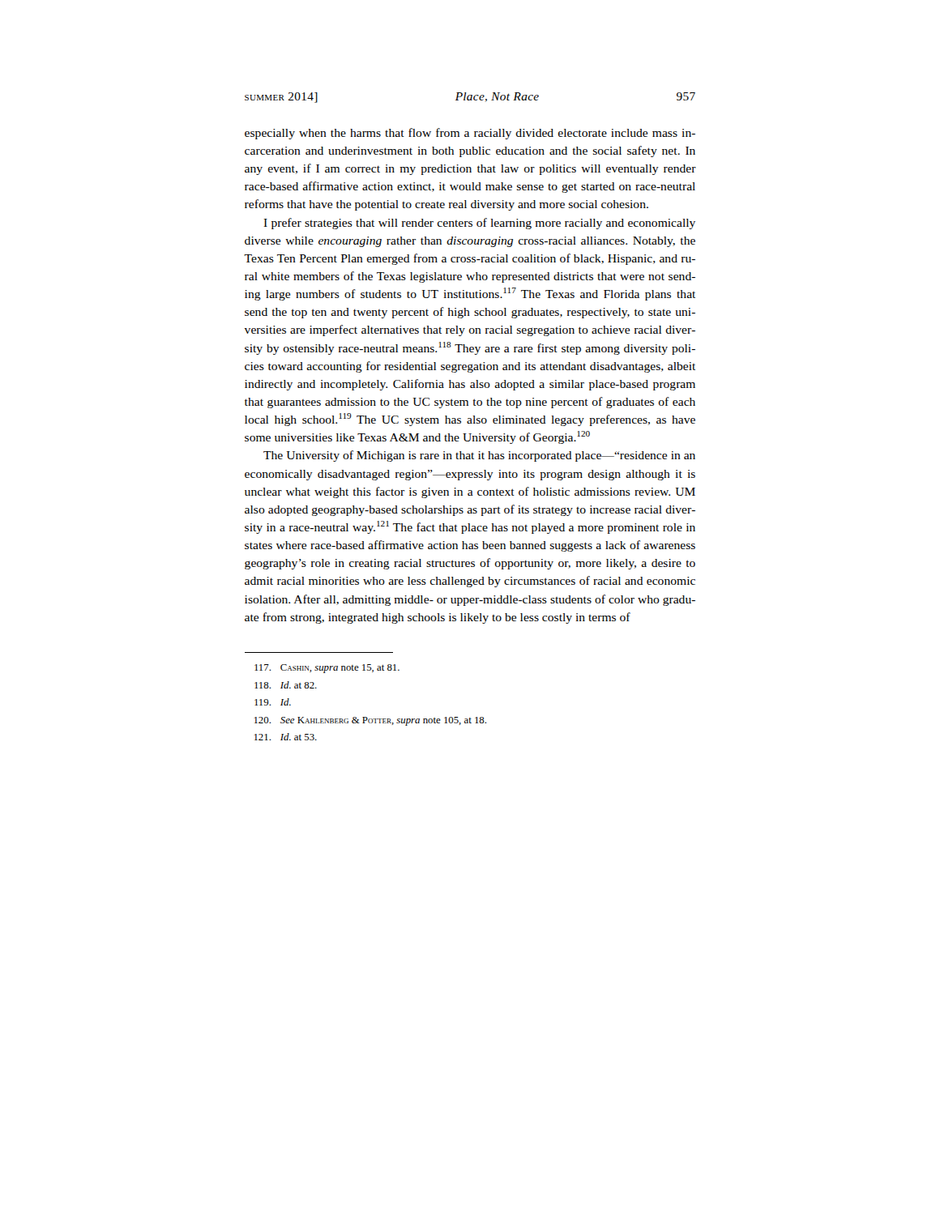Summer 2014] Place, Not Race 957
especially when the harms that flow from a racially divided electorate include mass incarceration and underinvestment in both public education and the social safety net. In any event, if I am correct in my prediction that law or politics will eventually render race-based affirmative action extinct, it would make sense to get started on race-neutral reforms that have the potential to create real diversity and more social cohesion.
I prefer strategies that will render centers of learning more racially and economically diverse while encouraging rather than discouraging cross-racial alliances. Notably, the Texas Ten Percent Plan emerged from a cross-racial coalition of black, Hispanic, and rural white members of the Texas legislature who represented districts that were not sending large numbers of students to UT institutions.117 The Texas and Florida plans that send the top ten and twenty percent of high school graduates, respectively, to state universities are imperfect alternatives that rely on racial segregation to achieve racial diversity by ostensibly race-neutral means.118 They are a rare first step among diversity policies toward accounting for residential segregation and its attendant disadvantages, albeit indirectly and incompletely. California has also adopted a similar place-based program that guarantees admission to the UC system to the top nine percent of graduates of each local high school.119 The UC system has also eliminated legacy preferences, as have some universities like Texas A&M and the University of Georgia.120
The University of Michigan is rare in that it has incorporated place—“residence in an economically disadvantaged region”—expressly into its program design although it is unclear what weight this factor is given in a context of holistic admissions review. UM also adopted geography-based scholarships as part of its strategy to increase racial diversity in a race-neutral way.121 The fact that place has not played a more prominent role in states where race-based affirmative action has been banned suggests a lack of awareness geography’s role in creating racial structures of opportunity or, more likely, a desire to admit racial minorities who are less challenged by circumstances of racial and economic isolation. After all, admitting middle- or upper-middle-class students of color who graduate from strong, integrated high schools is likely to be less costly in terms of
117. Cashin, supra note 15, at 81.
118. Id. at 82.
119. Id.
120. See Kahlenberg & Potter, supra note 105, at 18.
121. Id. at 53.